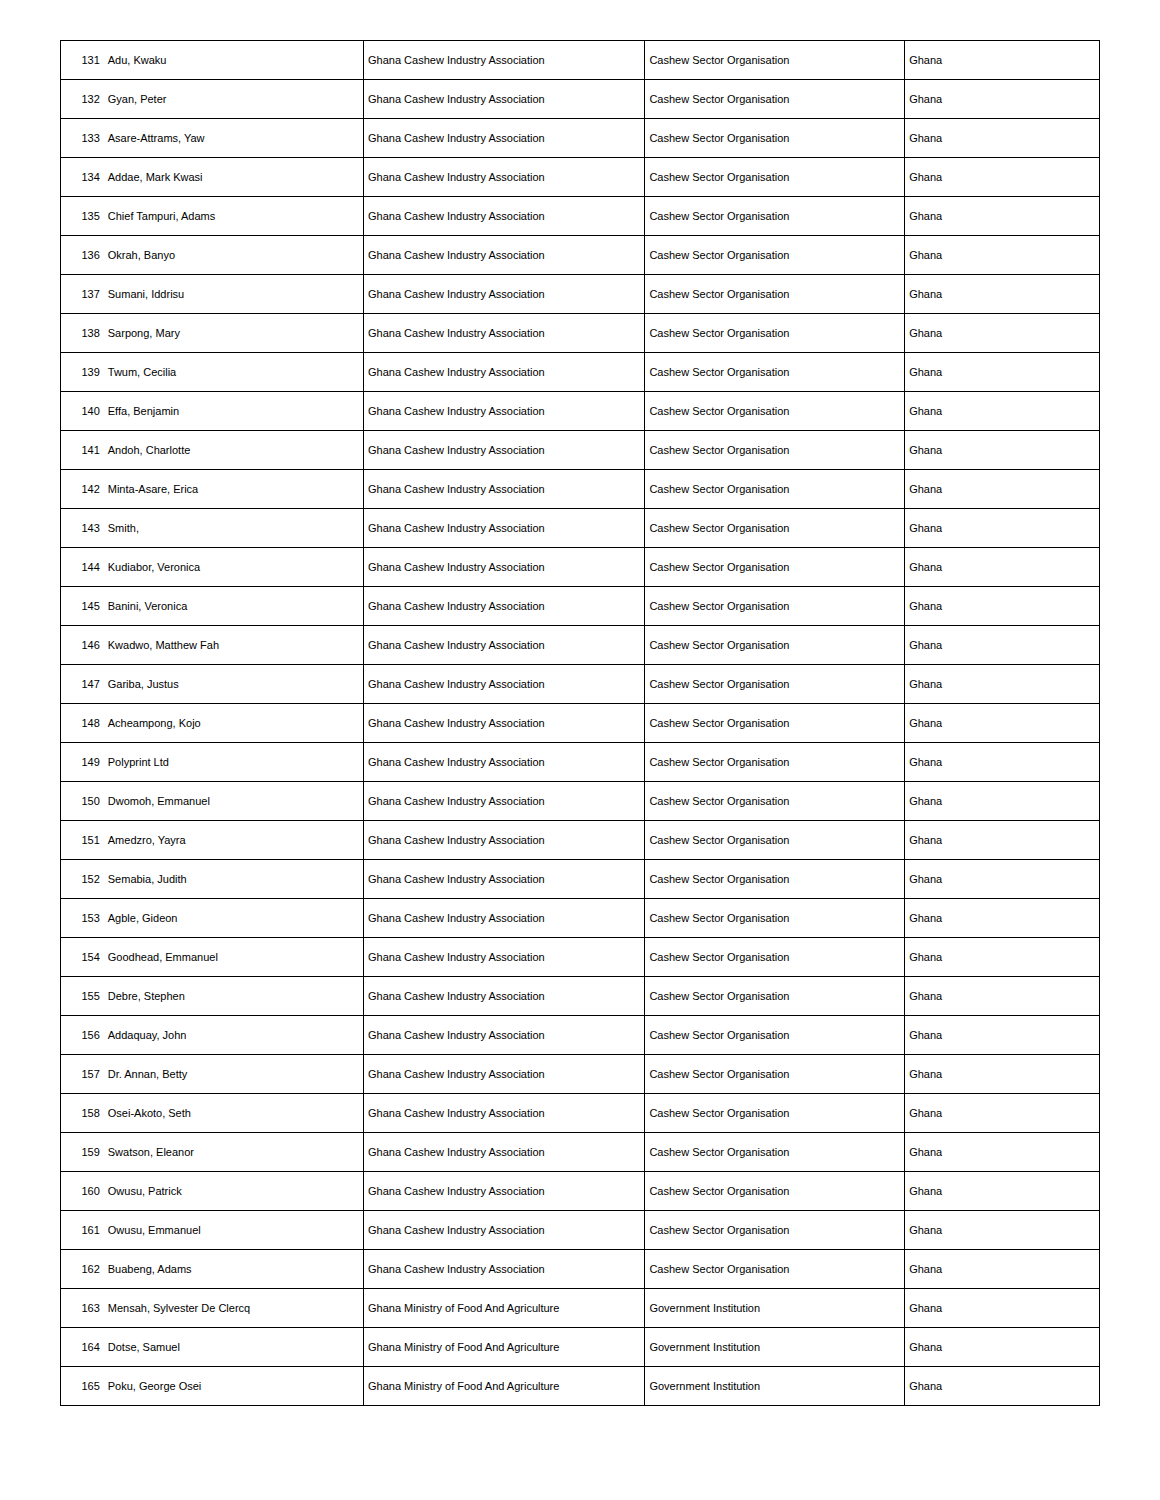| 131 | Adu, Kwaku | Ghana Cashew Industry Association | Cashew Sector Organisation | Ghana |
| 132 | Gyan, Peter | Ghana Cashew Industry Association | Cashew Sector Organisation | Ghana |
| 133 | Asare-Attrams, Yaw | Ghana Cashew Industry Association | Cashew Sector Organisation | Ghana |
| 134 | Addae, Mark Kwasi | Ghana Cashew Industry Association | Cashew Sector Organisation | Ghana |
| 135 | Chief Tampuri, Adams | Ghana Cashew Industry Association | Cashew Sector Organisation | Ghana |
| 136 | Okrah, Banyo | Ghana Cashew Industry Association | Cashew Sector Organisation | Ghana |
| 137 | Sumani, Iddrisu | Ghana Cashew Industry Association | Cashew Sector Organisation | Ghana |
| 138 | Sarpong, Mary | Ghana Cashew Industry Association | Cashew Sector Organisation | Ghana |
| 139 | Twum, Cecilia | Ghana Cashew Industry Association | Cashew Sector Organisation | Ghana |
| 140 | Effa, Benjamin | Ghana Cashew Industry Association | Cashew Sector Organisation | Ghana |
| 141 | Andoh, Charlotte | Ghana Cashew Industry Association | Cashew Sector Organisation | Ghana |
| 142 | Minta-Asare, Erica | Ghana Cashew Industry Association | Cashew Sector Organisation | Ghana |
| 143 | Smith, | Ghana Cashew Industry Association | Cashew Sector Organisation | Ghana |
| 144 | Kudiabor, Veronica | Ghana Cashew Industry Association | Cashew Sector Organisation | Ghana |
| 145 | Banini, Veronica | Ghana Cashew Industry Association | Cashew Sector Organisation | Ghana |
| 146 | Kwadwo, Matthew Fah | Ghana Cashew Industry Association | Cashew Sector Organisation | Ghana |
| 147 | Gariba, Justus | Ghana Cashew Industry Association | Cashew Sector Organisation | Ghana |
| 148 | Acheampong, Kojo | Ghana Cashew Industry Association | Cashew Sector Organisation | Ghana |
| 149 | Polyprint Ltd | Ghana Cashew Industry Association | Cashew Sector Organisation | Ghana |
| 150 | Dwomoh, Emmanuel | Ghana Cashew Industry Association | Cashew Sector Organisation | Ghana |
| 151 | Amedzro, Yayra | Ghana Cashew Industry Association | Cashew Sector Organisation | Ghana |
| 152 | Semabia, Judith | Ghana Cashew Industry Association | Cashew Sector Organisation | Ghana |
| 153 | Agble, Gideon | Ghana Cashew Industry Association | Cashew Sector Organisation | Ghana |
| 154 | Goodhead, Emmanuel | Ghana Cashew Industry Association | Cashew Sector Organisation | Ghana |
| 155 | Debre, Stephen | Ghana Cashew Industry Association | Cashew Sector Organisation | Ghana |
| 156 | Addaquay, John | Ghana Cashew Industry Association | Cashew Sector Organisation | Ghana |
| 157 | Dr. Annan, Betty | Ghana Cashew Industry Association | Cashew Sector Organisation | Ghana |
| 158 | Osei-Akoto, Seth | Ghana Cashew Industry Association | Cashew Sector Organisation | Ghana |
| 159 | Swatson, Eleanor | Ghana Cashew Industry Association | Cashew Sector Organisation | Ghana |
| 160 | Owusu, Patrick | Ghana Cashew Industry Association | Cashew Sector Organisation | Ghana |
| 161 | Owusu, Emmanuel | Ghana Cashew Industry Association | Cashew Sector Organisation | Ghana |
| 162 | Buabeng, Adams | Ghana Cashew Industry Association | Cashew Sector Organisation | Ghana |
| 163 | Mensah, Sylvester De Clercq | Ghana Ministry of Food And Agriculture | Government Institution | Ghana |
| 164 | Dotse, Samuel | Ghana Ministry of Food And Agriculture | Government Institution | Ghana |
| 165 | Poku, George Osei | Ghana Ministry of Food And Agriculture | Government Institution | Ghana |